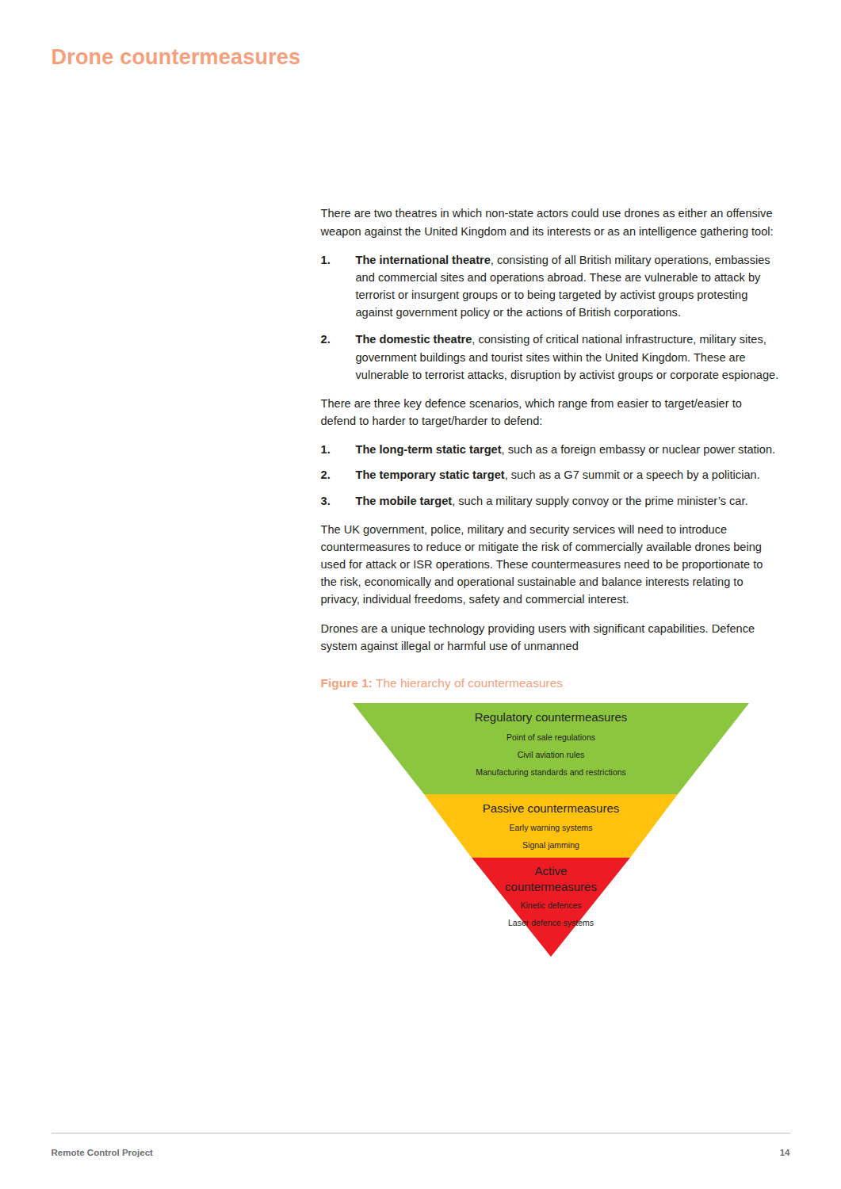Drone countermeasures
There are two theatres in which non-state actors could use drones as either an offensive weapon against the United Kingdom and its interests or as an intelligence gathering tool:
The international theatre, consisting of all British military operations, embassies and commercial sites and operations abroad. These are vulnerable to attack by terrorist or insurgent groups or to being targeted by activist groups protesting against government policy or the actions of British corporations.
The domestic theatre, consisting of critical national infrastructure, military sites, government buildings and tourist sites within the United Kingdom. These are vulnerable to terrorist attacks, disruption by activist groups or corporate espionage.
There are three key defence scenarios, which range from easier to target/easier to defend to harder to target/harder to defend:
The long-term static target, such as a foreign embassy or nuclear power station.
The temporary static target, such as a G7 summit or a speech by a politician.
The mobile target, such a military supply convoy or the prime minister’s car.
The UK government, police, military and security services will need to introduce countermeasures to reduce or mitigate the risk of commercially available drones being used for attack or ISR operations. These countermeasures need to be proportionate to the risk, economically and operational sustainable and balance interests relating to privacy, individual freedoms, safety and commercial interest.
Drones are a unique technology providing users with significant capabilities. Defence system against illegal or harmful use of unmanned
Figure 1: The hierarchy of countermeasures
Regulatory countermeasures Point of sale regulations Civil aviation rules Manufacturing standards and restrictions Passive countermeasures Early warning systems Signal jamming Active countermeasures Kinetic defences Laser defence systems
Remote Control Project 14